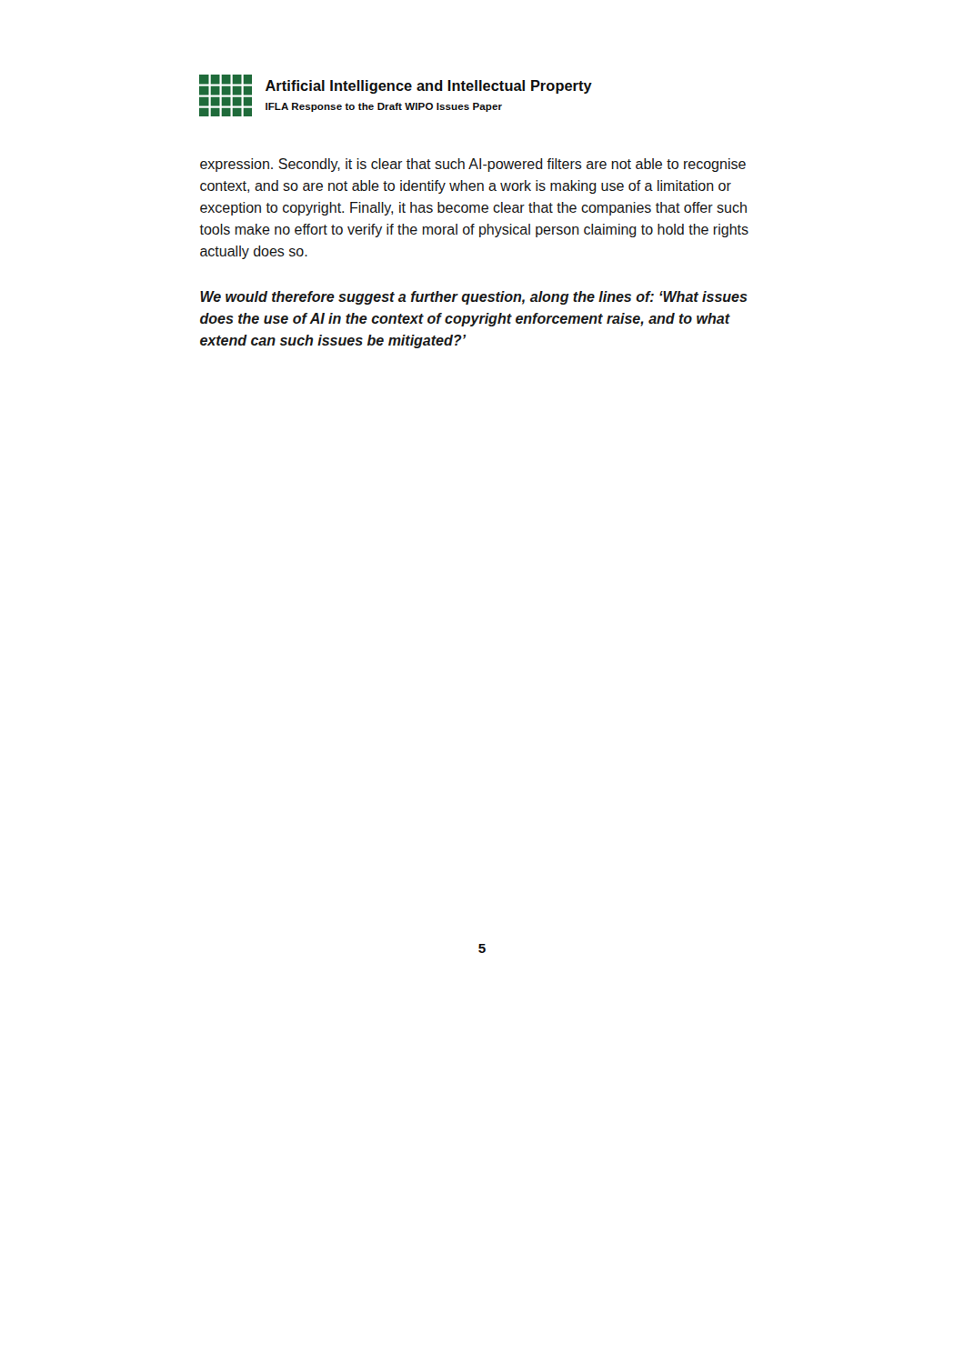I F L A
Artificial Intelligence and Intellectual Property
IFLA Response to the Draft WIPO Issues Paper
expression. Secondly, it is clear that such AI-powered filters are not able to recognise context, and so are not able to identify when a work is making use of a limitation or exception to copyright. Finally, it has become clear that the companies that offer such tools make no effort to verify if the moral of physical person claiming to hold the rights actually does so.
We would therefore suggest a further question, along the lines of: ‘What issues does the use of AI in the context of copyright enforcement raise, and to what extend can such issues be mitigated?’
5